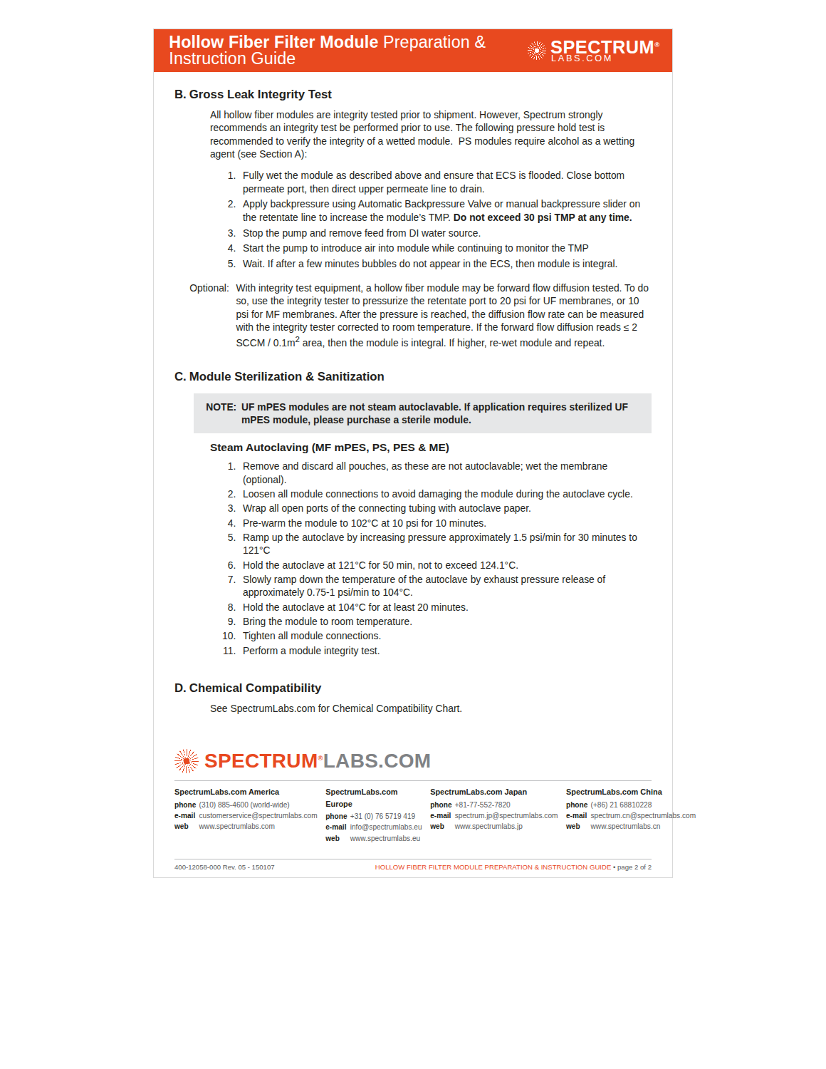Hollow Fiber Filter Module Preparation & Instruction Guide
SPECTRUM®
LABS.COM
B. Gross Leak Integrity Test
All hollow fiber modules are integrity tested prior to shipment. However, Spectrum strongly recommends an integrity test be performed prior to use. The following pressure hold test is recommended to verify the integrity of a wetted module. PS modules require alcohol as a wetting agent (see Section A):
Fully wet the module as described above and ensure that ECS is flooded. Close bottom permeate port, then direct upper permeate line to drain.
Apply backpressure using Automatic Backpressure Valve or manual backpressure slider on the retentate line to increase the module’s TMP. Do not exceed 30 psi TMP at any time.
Stop the pump and remove feed from DI water source.
Start the pump to introduce air into module while continuing to monitor the TMP
Wait. If after a few minutes bubbles do not appear in the ECS, then module is integral.
Optional:
With integrity test equipment, a hollow fiber module may be forward flow diffusion tested. To do so, use the integrity tester to pressurize the retentate port to 20 psi for UF membranes, or 10 psi for MF membranes. After the pressure is reached, the diffusion flow rate can be measured with the integrity tester corrected to room temperature. If the forward flow diffusion reads ≤ 2 SCCM / 0.1m2 area, then the module is integral. If higher, re-wet module and repeat.
C. Module Sterilization & Sanitization
NOTE:
UF mPES modules are not steam autoclavable. If application requires sterilized UF mPES module, please purchase a sterile module.
Steam Autoclaving (MF mPES, PS, PES & ME)
Remove and discard all pouches, as these are not autoclavable; wet the membrane (optional).
Loosen all module connections to avoid damaging the module during the autoclave cycle.
Wrap all open ports of the connecting tubing with autoclave paper.
Pre-warm the module to 102°C at 10 psi for 10 minutes.
Ramp up the autoclave by increasing pressure approximately 1.5 psi/min for 30 minutes to 121°C
Hold the autoclave at 121°C for 50 min, not to exceed 124.1°C.
Slowly ramp down the temperature of the autoclave by exhaust pressure release of approximately 0.75-1 psi/min to 104°C.
Hold the autoclave at 104°C for at least 20 minutes.
Bring the module to room temperature.
Tighten all module connections.
Perform a module integrity test.
D. Chemical Compatibility
See SpectrumLabs.com for Chemical Compatibility Chart.
SPECTRUM®LABS.COM
SpectrumLabs.com America
phone
(310) 885-4600 (world-wide)
e-mail
customerservice@spectrumlabs.com
web
www.spectrumlabs.com
SpectrumLabs.com Europe
phone
+31 (0) 76 5719 419
e-mail
info@spectrumlabs.eu
web
www.spectrumlabs.eu
SpectrumLabs.com Japan
phone
+81-77-552-7820
e-mail
spectrum.jp@spectrumlabs.com
web
www.spectrumlabs.jp
SpectrumLabs.com China
phone
(+86) 21 68810228
e-mail
spectrum.cn@spectrumlabs.com
web
www.spectrumlabs.cn
400-12058-000 Rev. 05 - 150107
HOLLOW FIBER FILTER MODULE PREPARATION & INSTRUCTION GUIDE • page 2 of 2